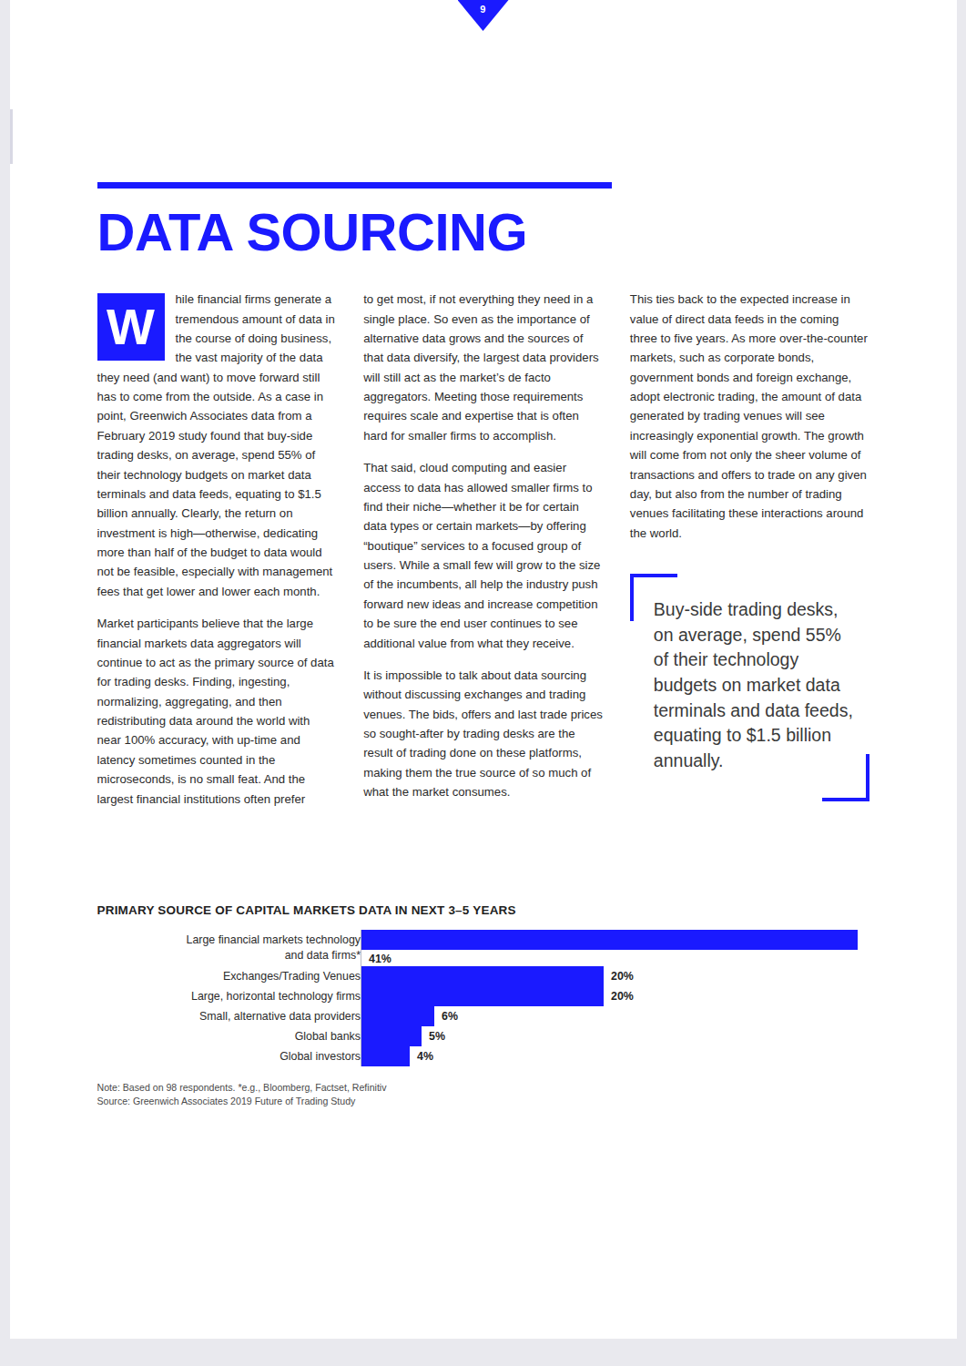9
DATA SOURCING
While financial firms generate a tremendous amount of data in the course of doing business, the vast majority of the data they need (and want) to move forward still has to come from the outside. As a case in point, Greenwich Associates data from a February 2019 study found that buy-side trading desks, on average, spend 55% of their technology budgets on market data terminals and data feeds, equating to $1.5 billion annually. Clearly, the return on investment is high—otherwise, dedicating more than half of the budget to data would not be feasible, especially with management fees that get lower and lower each month.
Market participants believe that the large financial markets data aggregators will continue to act as the primary source of data for trading desks. Finding, ingesting, normalizing, aggregating, and then redistributing data around the world with near 100% accuracy, with up-time and latency sometimes counted in the microseconds, is no small feat. And the largest financial institutions often prefer
to get most, if not everything they need in a single place. So even as the importance of alternative data grows and the sources of that data diversify, the largest data providers will still act as the market’s de facto aggregators. Meeting those requirements requires scale and expertise that is often hard for smaller firms to accomplish.
That said, cloud computing and easier access to data has allowed smaller firms to find their niche—whether it be for certain data types or certain markets—by offering “boutique” services to a focused group of users. While a small few will grow to the size of the incumbents, all help the industry push forward new ideas and increase competition to be sure the end user continues to see additional value from what they receive.
It is impossible to talk about data sourcing without discussing exchanges and trading venues. The bids, offers and last trade prices so sought-after by trading desks are the result of trading done on these platforms, making them the true source of so much of what the market consumes.
This ties back to the expected increase in value of direct data feeds in the coming three to five years. As more over-the-counter markets, such as corporate bonds, government bonds and foreign exchange, adopt electronic trading, the amount of data generated by trading venues will see increasingly exponential growth. The growth will come from not only the sheer volume of transactions and offers to trade on any given day, but also from the number of trading venues facilitating these interactions around the world.
Buy-side trading desks, on average, spend 55% of their technology budgets on market data terminals and data feeds, equating to $1.5 billion annually.
PRIMARY SOURCE OF CAPITAL MARKETS DATA IN NEXT 3–5 YEARS
| Large financial markets technology and data firms* | 41% |
| Exchanges/Trading Venues | 20% |
| Large, horizontal technology firms | 20% |
| Small, alternative data providers | 6% |
| Global banks | 5% |
| Global investors | 4% |
Note: Based on 98 respondents. *e.g., Bloomberg, Factset, Refinitiv
Source: Greenwich Associates 2019 Future of Trading Study